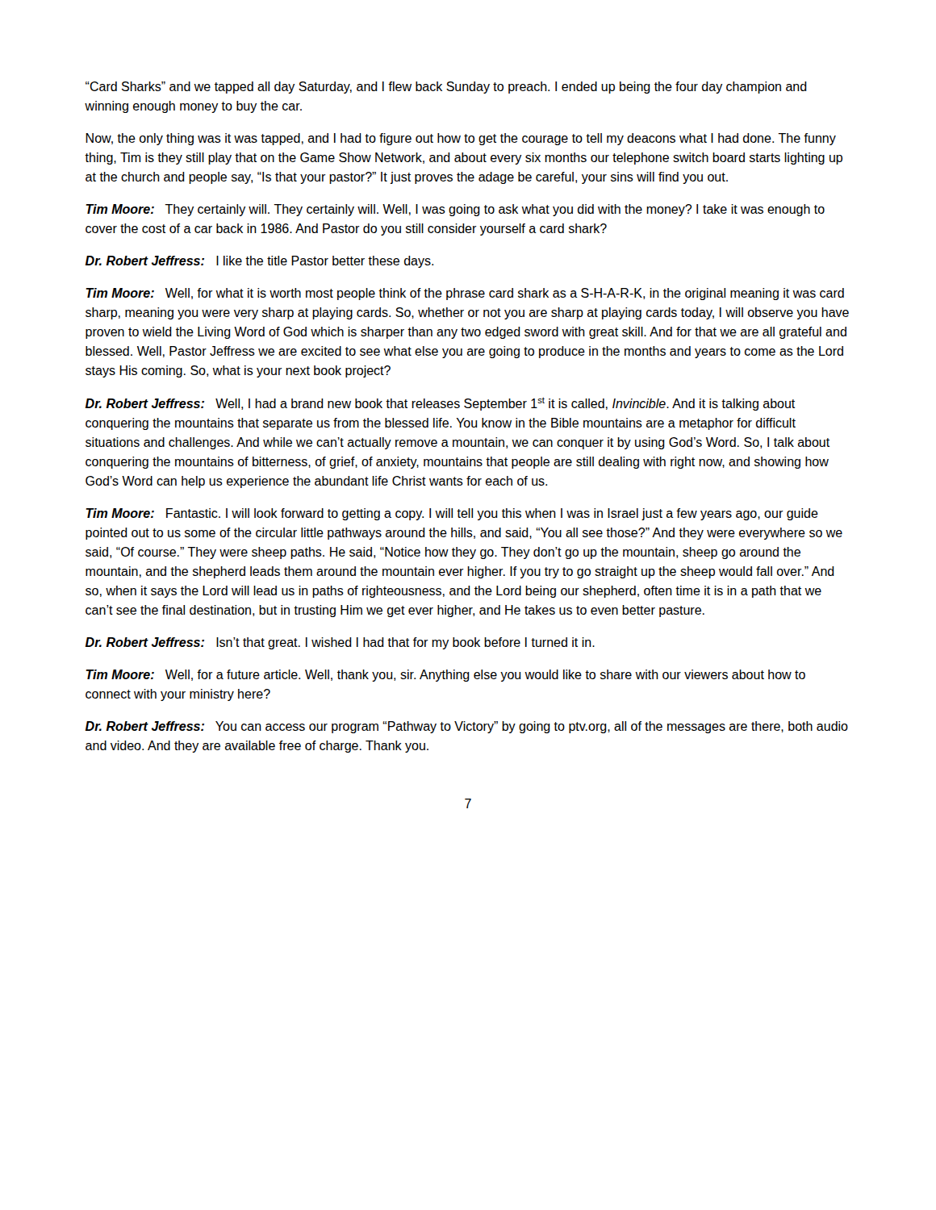“Card Sharks” and we tapped all day Saturday, and I flew back Sunday to preach. I ended up being the four day champion and winning enough money to buy the car.
Now, the only thing was it was tapped, and I had to figure out how to get the courage to tell my deacons what I had done. The funny thing, Tim is they still play that on the Game Show Network, and about every six months our telephone switch board starts lighting up at the church and people say, “Is that your pastor?” It just proves the adage be careful, your sins will find you out.
Tim Moore: They certainly will. They certainly will. Well, I was going to ask what you did with the money? I take it was enough to cover the cost of a car back in 1986. And Pastor do you still consider yourself a card shark?
Dr. Robert Jeffress: I like the title Pastor better these days.
Tim Moore: Well, for what it is worth most people think of the phrase card shark as a S-H-A-R-K, in the original meaning it was card sharp, meaning you were very sharp at playing cards. So, whether or not you are sharp at playing cards today, I will observe you have proven to wield the Living Word of God which is sharper than any two edged sword with great skill. And for that we are all grateful and blessed. Well, Pastor Jeffress we are excited to see what else you are going to produce in the months and years to come as the Lord stays His coming. So, what is your next book project?
Dr. Robert Jeffress: Well, I had a brand new book that releases September 1st it is called, Invincible. And it is talking about conquering the mountains that separate us from the blessed life. You know in the Bible mountains are a metaphor for difficult situations and challenges. And while we can’t actually remove a mountain, we can conquer it by using God’s Word. So, I talk about conquering the mountains of bitterness, of grief, of anxiety, mountains that people are still dealing with right now, and showing how God’s Word can help us experience the abundant life Christ wants for each of us.
Tim Moore: Fantastic. I will look forward to getting a copy. I will tell you this when I was in Israel just a few years ago, our guide pointed out to us some of the circular little pathways around the hills, and said, “You all see those?” And they were everywhere so we said, “Of course.” They were sheep paths. He said, “Notice how they go. They don’t go up the mountain, sheep go around the mountain, and the shepherd leads them around the mountain ever higher. If you try to go straight up the sheep would fall over.” And so, when it says the Lord will lead us in paths of righteousness, and the Lord being our shepherd, often time it is in a path that we can’t see the final destination, but in trusting Him we get ever higher, and He takes us to even better pasture.
Dr. Robert Jeffress: Isn’t that great. I wished I had that for my book before I turned it in.
Tim Moore: Well, for a future article. Well, thank you, sir. Anything else you would like to share with our viewers about how to connect with your ministry here?
Dr. Robert Jeffress: You can access our program “Pathway to Victory” by going to ptv.org, all of the messages are there, both audio and video. And they are available free of charge. Thank you.
7